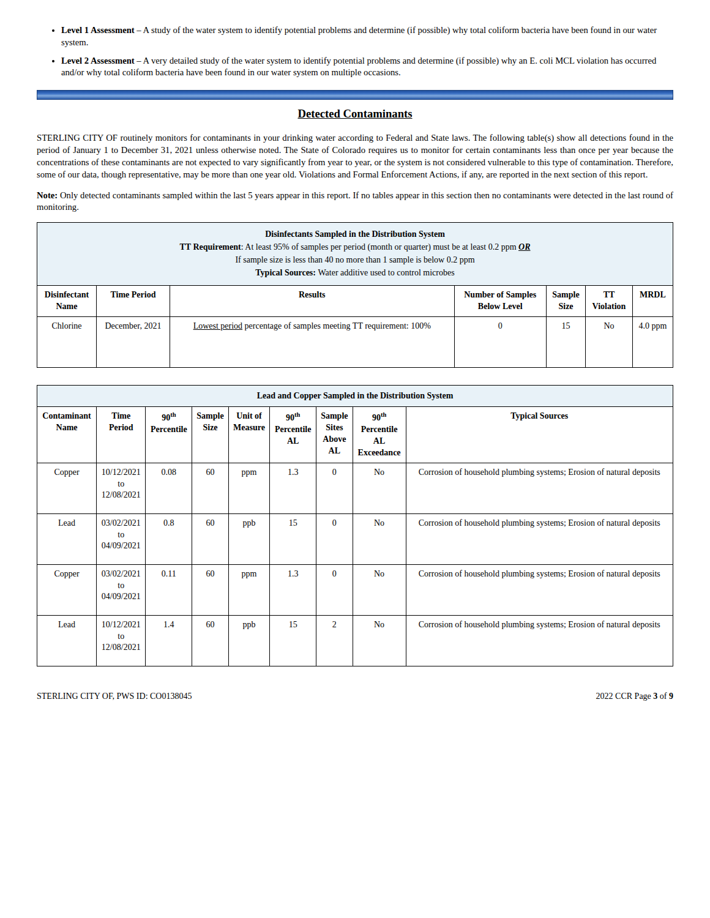Level 1 Assessment – A study of the water system to identify potential problems and determine (if possible) why total coliform bacteria have been found in our water system.
Level 2 Assessment – A very detailed study of the water system to identify potential problems and determine (if possible) why an E. coli MCL violation has occurred and/or why total coliform bacteria have been found in our water system on multiple occasions.
Detected Contaminants
STERLING CITY OF routinely monitors for contaminants in your drinking water according to Federal and State laws. The following table(s) show all detections found in the period of January 1 to December 31, 2021 unless otherwise noted. The State of Colorado requires us to monitor for certain contaminants less than once per year because the concentrations of these contaminants are not expected to vary significantly from year to year, or the system is not considered vulnerable to this type of contamination. Therefore, some of our data, though representative, may be more than one year old. Violations and Formal Enforcement Actions, if any, are reported in the next section of this report.
Note: Only detected contaminants sampled within the last 5 years appear in this report. If no tables appear in this section then no contaminants were detected in the last round of monitoring.
| Disinfectants Sampled in the Distribution System TT Requirement : At least 95% of samples per period (month or quarter) must be at least 0.2 ppm OR If sample size is less than 40 no more than 1 sample is below 0.2 ppm Typical Sources: Water additive used to control microbes |
| Disinfectant Name | Time Period | Results | Number of Samples Below Level | Sample Size | TT Violation | MRDL |
| Chlorine | December, 2021 | Lowest period percentage of samples meeting TT requirement: 100% | 0 | 15 | No | 4.0 ppm |
| Lead and Copper Sampled in the Distribution System |
| Contaminant Name | Time Period | 90 th Percentile | Sample Size | Unit of Measure | 90 th Percentile AL | Sample Sites Above AL | 90 th Percentile AL Exceedance | Typical Sources |
| Copper | 10/12/2021 to 12/08/2021 | 0.08 | 60 | ppm | 1.3 | 0 | No | Corrosion of household plumbing systems; Erosion of natural deposits |
| Lead | 03/02/2021 to 04/09/2021 | 0.8 | 60 | ppb | 15 | 0 | No | Corrosion of household plumbing systems; Erosion of natural deposits |
| Copper | 03/02/2021 to 04/09/2021 | 0.11 | 60 | ppm | 1.3 | 0 | No | Corrosion of household plumbing systems; Erosion of natural deposits |
| Lead | 10/12/2021 to 12/08/2021 | 1.4 | 60 | ppb | 15 | 2 | No | Corrosion of household plumbing systems; Erosion of natural deposits |
STERLING CITY OF, PWS ID: CO0138045 2022 CCR Page 3 of 9